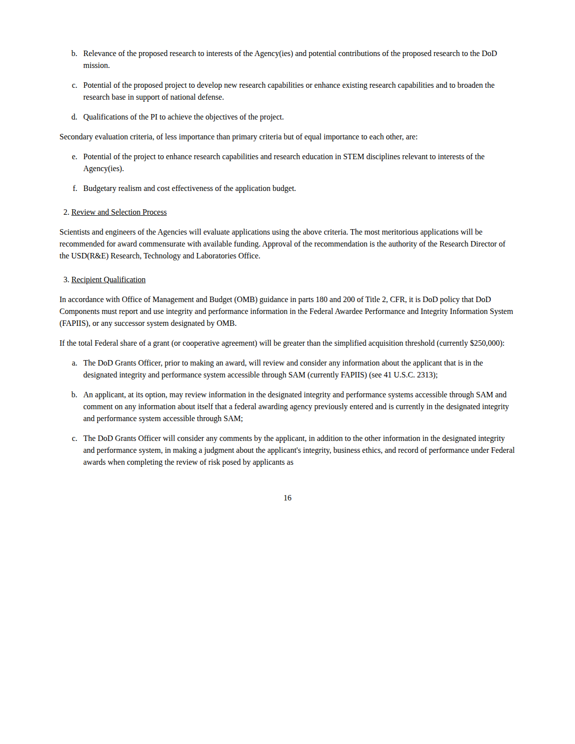Relevance of the proposed research to interests of the Agency(ies) and potential contributions of the proposed research to the DoD mission.
Potential of the proposed project to develop new research capabilities or enhance existing research capabilities and to broaden the research base in support of national defense.
Qualifications of the PI to achieve the objectives of the project.
Secondary evaluation criteria, of less importance than primary criteria but of equal importance to each other, are:
Potential of the project to enhance research capabilities and research education in STEM disciplines relevant to interests of the Agency(ies).
Budgetary realism and cost effectiveness of the application budget.
Review and Selection Process
Scientists and engineers of the Agencies will evaluate applications using the above criteria. The most meritorious applications will be recommended for award commensurate with available funding. Approval of the recommendation is the authority of the Research Director of the USD(R&E) Research, Technology and Laboratories Office.
Recipient Qualification
In accordance with Office of Management and Budget (OMB) guidance in parts 180 and 200 of Title 2, CFR, it is DoD policy that DoD Components must report and use integrity and performance information in the Federal Awardee Performance and Integrity Information System (FAPIIS), or any successor system designated by OMB.
If the total Federal share of a grant (or cooperative agreement) will be greater than the simplified acquisition threshold (currently $250,000):
The DoD Grants Officer, prior to making an award, will review and consider any information about the applicant that is in the designated integrity and performance system accessible through SAM (currently FAPIIS) (see 41 U.S.C. 2313);
An applicant, at its option, may review information in the designated integrity and performance systems accessible through SAM and comment on any information about itself that a federal awarding agency previously entered and is currently in the designated integrity and performance system accessible through SAM;
The DoD Grants Officer will consider any comments by the applicant, in addition to the other information in the designated integrity and performance system, in making a judgment about the applicant's integrity, business ethics, and record of performance under Federal awards when completing the review of risk posed by applicants as
16